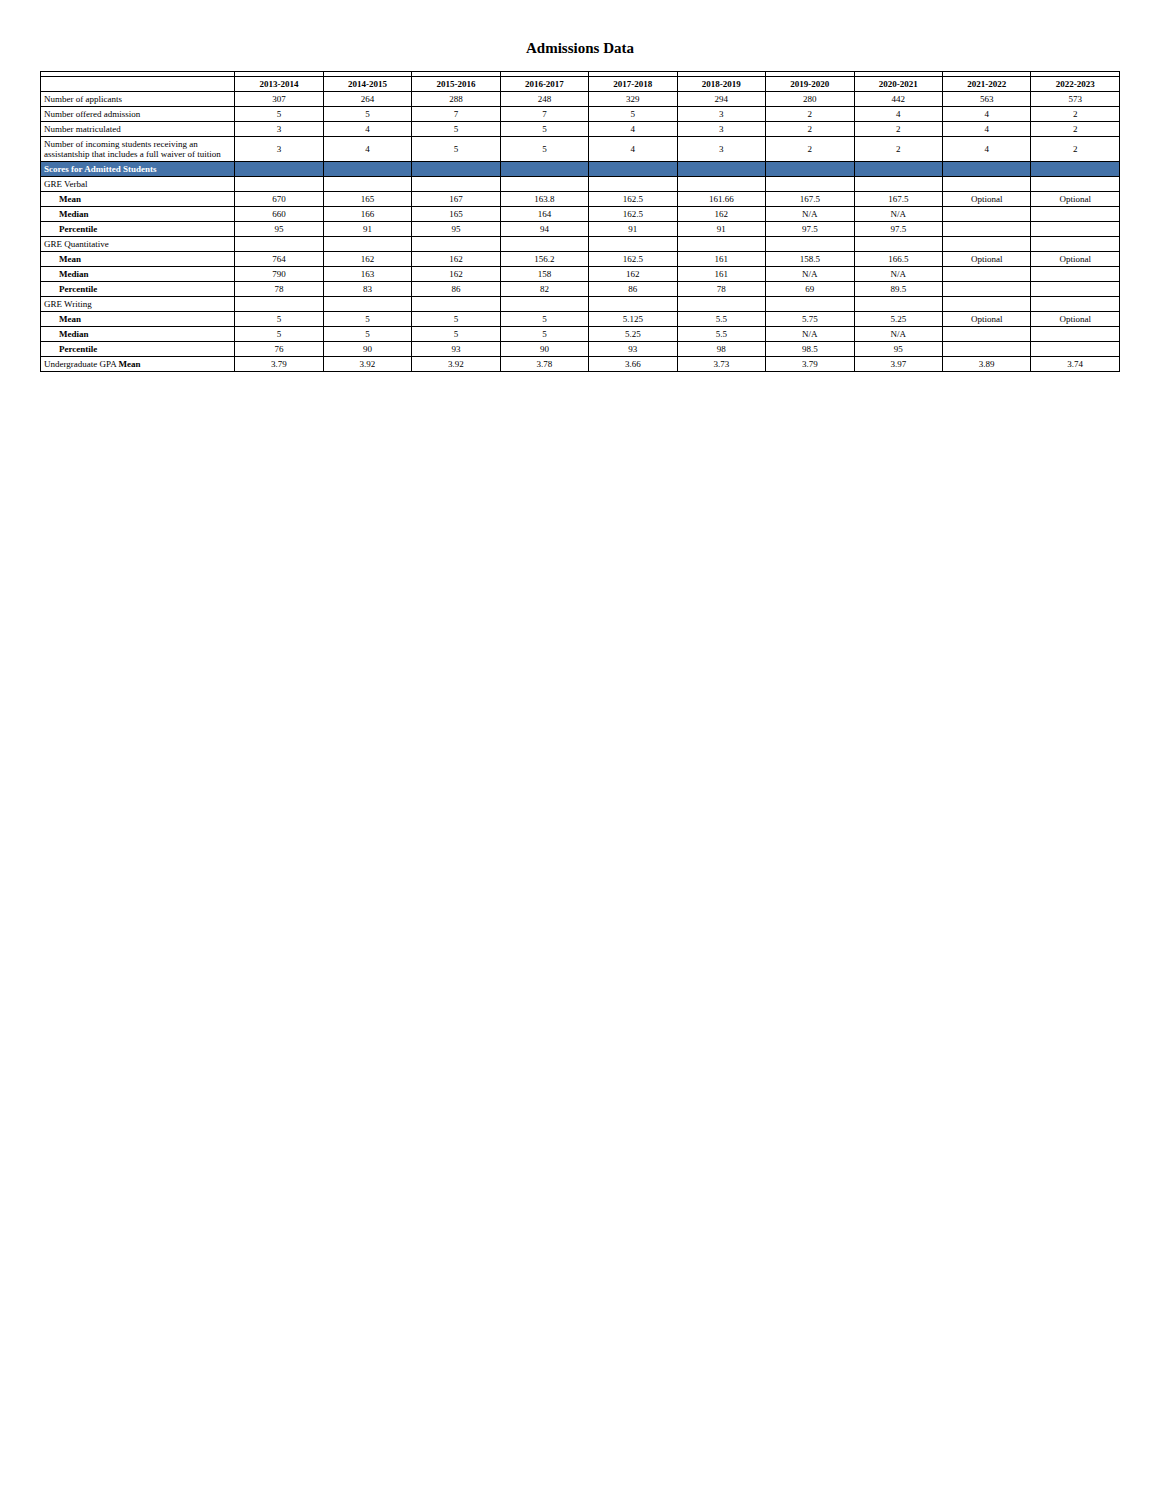Admissions Data
| | 2013-2014 | 2014-2015 | 2015-2016 | 2016-2017 | 2017-2018 | 2018-2019 | 2019-2020 | 2020-2021 | 2021-2022 | 2022-2023 |
| --- | --- | --- | --- | --- | --- | --- | --- | --- | --- | --- |
| Number of applicants | 307 | 264 | 288 | 248 | 329 | 294 | 280 | 442 | 563 | 573 |
| Number offered admission | 5 | 5 | 7 | 7 | 5 | 3 | 2 | 4 | 4 | 2 |
| Number matriculated | 3 | 4 | 5 | 5 | 4 | 3 | 2 | 2 | 4 | 2 |
| Number of incoming students receiving an assistantship that includes a full waiver of tuition | 3 | 4 | 5 | 5 | 4 | 3 | 2 | 2 | 4 | 2 |
| Scores for Admitted Students | | | | | | | | | | |
| GRE Verbal | | | | | | | | | | |
| Mean | 670 | 165 | 167 | 163.8 | 162.5 | 161.66 | 167.5 | 167.5 | Optional | Optional |
| Median | 660 | 166 | 165 | 164 | 162.5 | 162 | N/A | N/A | | |
| Percentile | 95 | 91 | 95 | 94 | 91 | 91 | 97.5 | 97.5 | | |
| GRE Quantitative | | | | | | | | | | |
| Mean | 764 | 162 | 162 | 156.2 | 162.5 | 161 | 158.5 | 166.5 | Optional | Optional |
| Median | 790 | 163 | 162 | 158 | 162 | 161 | N/A | N/A | | |
| Percentile | 78 | 83 | 86 | 82 | 86 | 78 | 69 | 89.5 | | |
| GRE Writing | | | | | | | | | | |
| Mean | 5 | 5 | 5 | 5 | 5.125 | 5.5 | 5.75 | 5.25 | Optional | Optional |
| Median | 5 | 5 | 5 | 5 | 5.25 | 5.5 | N/A | N/A | | |
| Percentile | 76 | 90 | 93 | 90 | 93 | 98 | 98.5 | 95 | | |
| Undergraduate GPA Mean | 3.79 | 3.92 | 3.92 | 3.78 | 3.66 | 3.73 | 3.79 | 3.97 | 3.89 | 3.74 |